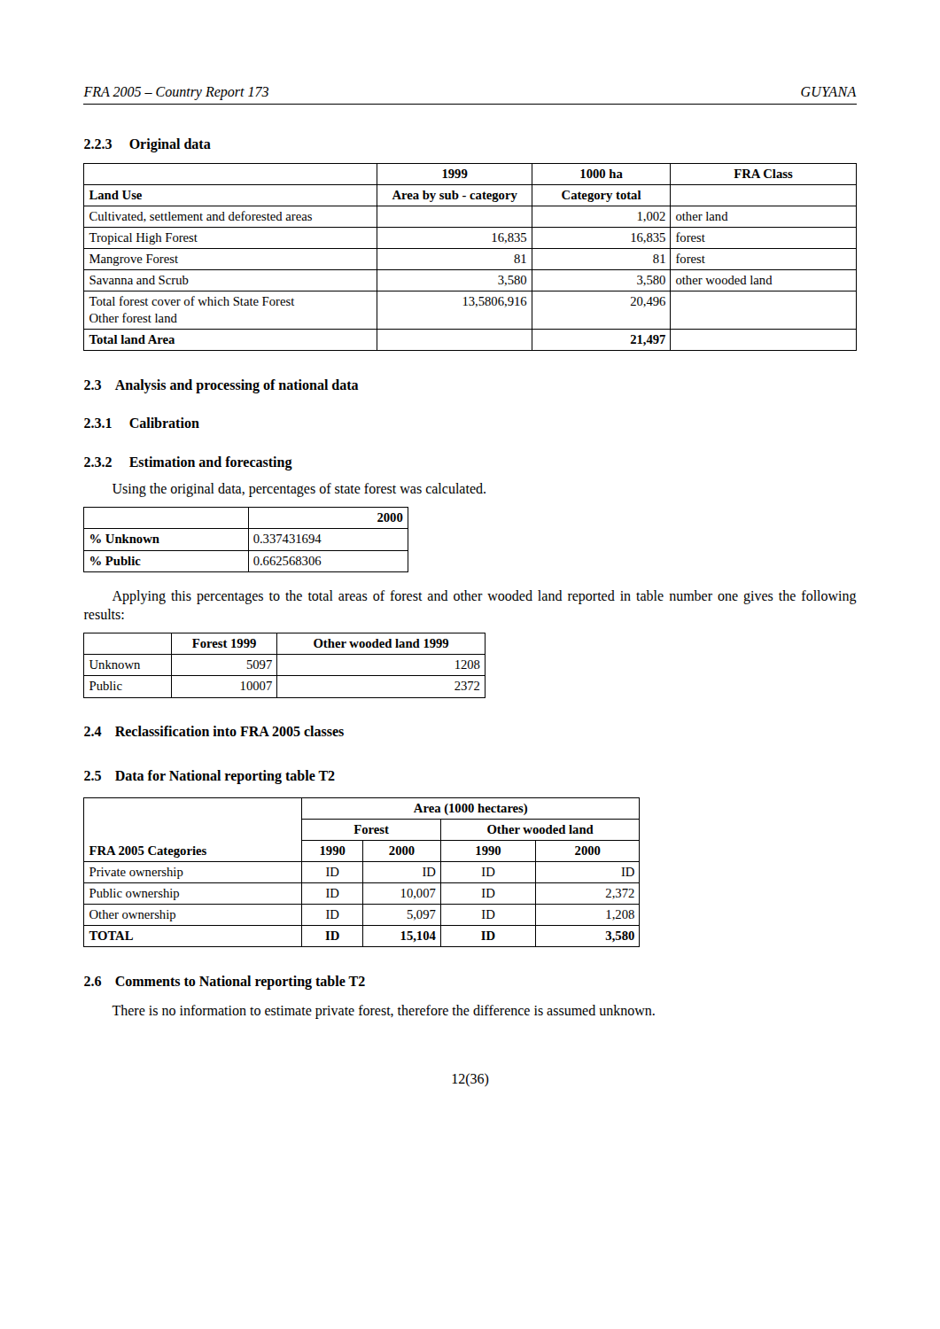FRA 2005 – Country Report 173
GUYANA
2.2.3 Original data
| | 1999 | 1000 ha | FRA Class |
| --- | --- | --- | --- |
| Land Use | Area by sub - category | Category total | |
| Cultivated, settlement and deforested areas | | 1,002 | other land |
| Tropical High Forest | 16,835 | 16,835 | forest |
| Mangrove Forest | 81 | 81 | forest |
| Savanna and Scrub | 3,580 | 3,580 | other wooded land |
| Total forest cover of which State Forest Other forest land | 13,5806,916 | 20,496 | |
| Total land Area | | 21,497 | |
2.3 Analysis and processing of national data
2.3.1 Calibration
2.3.2 Estimation and forecasting
Using the original data, percentages of state forest was calculated.
| | 2000 |
| % Unknown | 0.337431694 |
| % Public | 0.662568306 |
Applying this percentages to the total areas of forest and other wooded land reported in table number one gives the following results:
| | Forest 1999 | Other wooded land 1999 |
| --- | --- | --- |
| Unknown | 5097 | 1208 |
| Public | 10007 | 2372 |
2.4 Reclassification into FRA 2005 classes
2.5 Data for National reporting table T2
| FRA 2005 Categories | Area (1000 hectares) |
| --- | --- |
| Forest | Other wooded land |
| 1990 | 2000 | 1990 | 2000 |
| Private ownership | ID | ID | ID | ID |
| Public ownership | ID | 10,007 | ID | 2,372 |
| Other ownership | ID | 5,097 | ID | 1,208 |
| TOTAL | ID | 15,104 | ID | 3,580 |
2.6 Comments to National reporting table T2
There is no information to estimate private forest, therefore the difference is assumed unknown.
12(36)